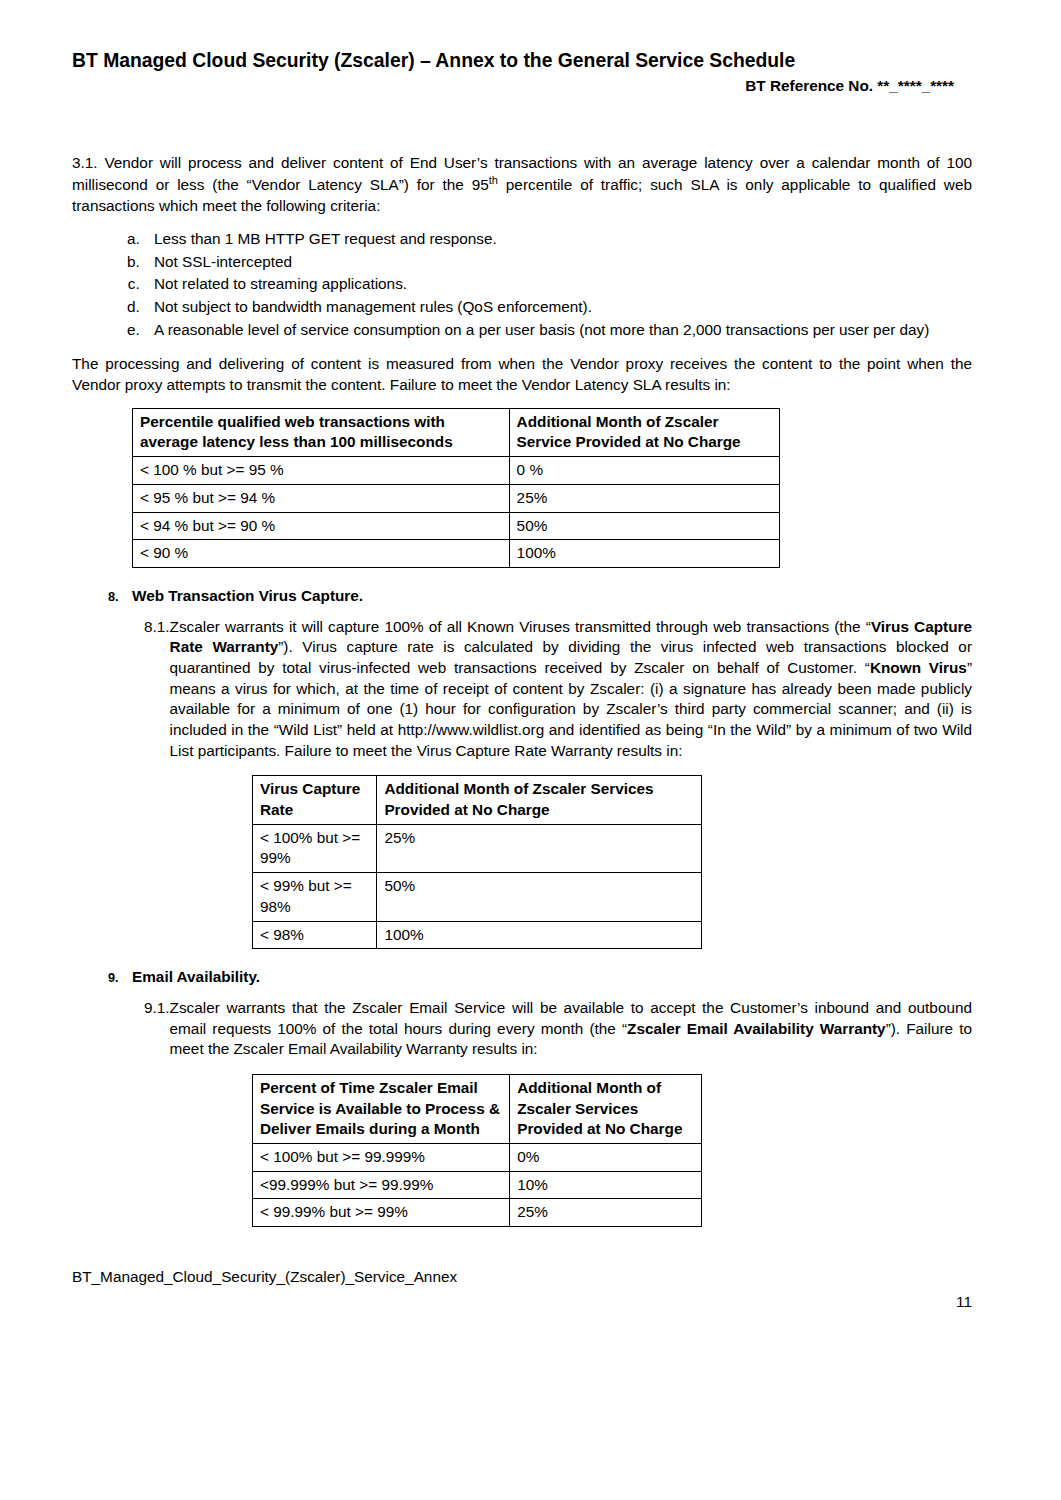BT Managed Cloud Security (Zscaler) – Annex to the General Service Schedule
BT Reference No. **_****_****
3.1. Vendor will process and deliver content of End User’s transactions with an average latency over a calendar month of 100 millisecond or less (the “Vendor Latency SLA”) for the 95th percentile of traffic; such SLA is only applicable to qualified web transactions which meet the following criteria:
Less than 1 MB HTTP GET request and response.
Not SSL-intercepted
Not related to streaming applications.
Not subject to bandwidth management rules (QoS enforcement).
A reasonable level of service consumption on a per user basis (not more than 2,000 transactions per user per day)
The processing and delivering of content is measured from when the Vendor proxy receives the content to the point when the Vendor proxy attempts to transmit the content. Failure to meet the Vendor Latency SLA results in:
| Percentile qualified web transactions with average latency less than 100 milliseconds | Additional Month of Zscaler Service Provided at No Charge |
| --- | --- |
| < 100 % but >= 95 % | 0 % |
| < 95 % but >= 94 % | 25% |
| < 94 % but >= 90 % | 50% |
| < 90 % | 100% |
8. Web Transaction Virus Capture.
8.1.
Zscaler warrants it will capture 100% of all Known Viruses transmitted through web transactions (the “Virus Capture Rate Warranty”). Virus capture rate is calculated by dividing the virus infected web transactions blocked or quarantined by total virus-infected web transactions received by Zscaler on behalf of Customer. “Known Virus” means a virus for which, at the time of receipt of content by Zscaler: (i) a signature has already been made publicly available for a minimum of one (1) hour for configuration by Zscaler’s third party commercial scanner; and (ii) is included in the “Wild List” held at http://www.wildlist.org and identified as being “In the Wild” by a minimum of two Wild List participants. Failure to meet the Virus Capture Rate Warranty results in:
| Virus Capture Rate | Additional Month of Zscaler Services Provided at No Charge |
| --- | --- |
| < 100% but >= 99% | 25% |
| < 99% but >= 98% | 50% |
| < 98% | 100% |
9. Email Availability.
9.1.
Zscaler warrants that the Zscaler Email Service will be available to accept the Customer’s inbound and outbound email requests 100% of the total hours during every month (the “Zscaler Email Availability Warranty”). Failure to meet the Zscaler Email Availability Warranty results in:
| Percent of Time Zscaler Email Service is Available to Process & Deliver Emails during a Month | Additional Month of Zscaler Services Provided at No Charge |
| --- | --- |
| < 100% but >= 99.999% | 0% |
| <99.999% but >= 99.99% | 10% |
| < 99.99% but >= 99% | 25% |
BT_Managed_Cloud_Security_(Zscaler)_Service_Annex
11